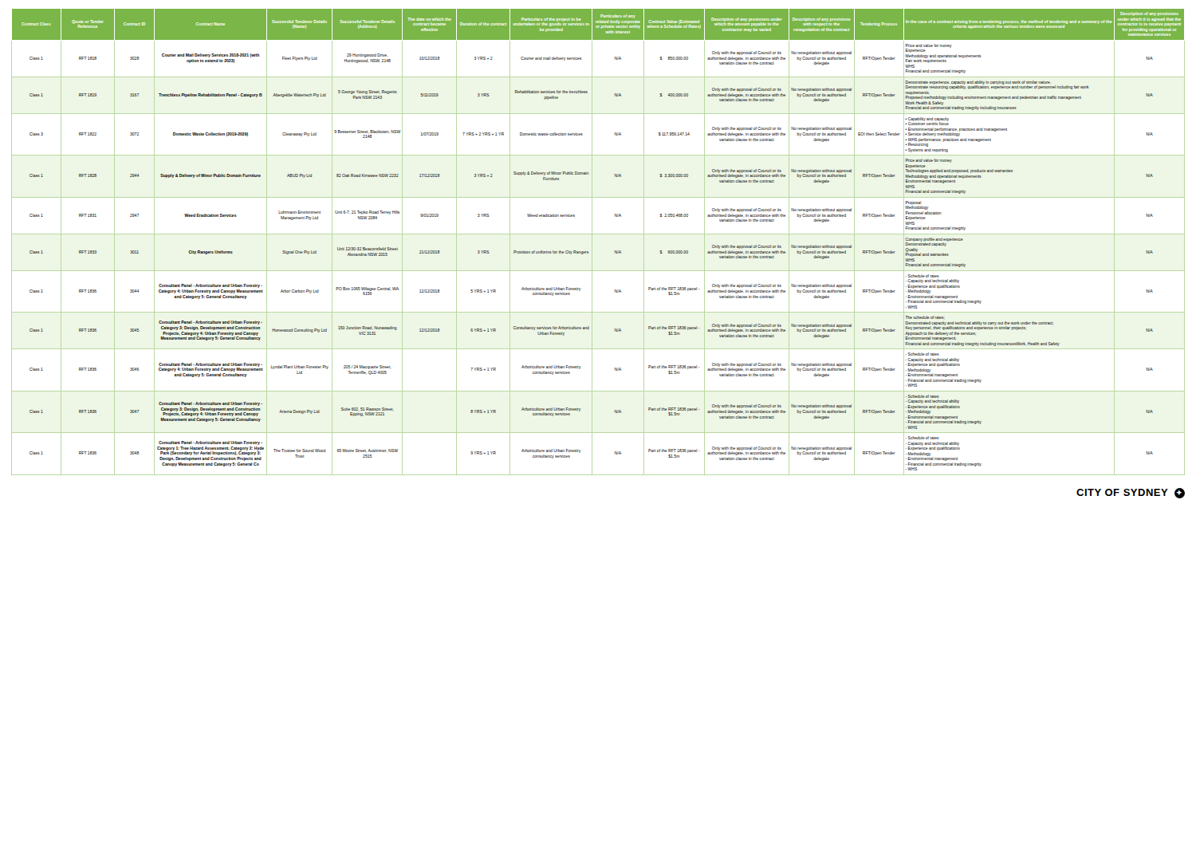| Contract Class | Quote or Tender Reference | Contract ID | Contract Name | Successful Tenderer Details (Name) | Successful Tenderer Details (Address) | The date on which the contract became effective | Duration of the contract | Particulars of the project to be undertaken or the goods or services to be provided | Particulars of any related body corporate or private sector entity with interest | Contract Value (Estimated where a Schedule of Rates) | Description of any provisions under which the amount payable to the contractor may be varied | Description of any provisions with respect to the renegotiation of the contract | Tendering Process | In the case of a contract arising from a tendering process, the method of tendering and a summary of the criteria against which the various tenders were assessed | Description of any provisions under which it is agreed that the contractor is to receive payment for providing operational or maintenance services |
| --- | --- | --- | --- | --- | --- | --- | --- | --- | --- | --- | --- | --- | --- | --- | --- |
| Class 1 | RFT 1818 | 3028 | Courier and Mail Delivery Services 2018-2021 (with option to extend to 2023) | Fleet Flyers Pty Ltd | 29 Huntingwood Drive, Huntingwood, NSW, 2148 | 10/12/2018 | 3 YRS + 2 | Courier and mail delivery services | N/A | $ 850,000.00 | Only with the approval of Council or its authorised delegate, in accordance with the variation clause in the contract | No renegotiation without approval by Council or its authorised delegate | RFT/Open Tender | Price and value for money Experience Methodology and operational requirements Fair work requirements WHS Financial and commercial integrity | N/A |
| Class 1 | RFT 1819 | 3167 | Trenchless Pipeline Rehabilitation Panel - Category B | Abergeldie Watertech Pty Ltd | 5 George Young Street, Regents Park NSW 2143 | 5/11/2019 | 3 YRS | Rehabilitation services for the trenchless pipeline | N/A | $ 400,000.00 | Only with the approval of Council or its authorised delegate, in accordance with the variation clause in the contract | No renegotiation without approval by Council or its authorised delegate | RFT/Open Tender | Demonstrate experience, capacity and ability in carrying out work of similar nature. Demonstrate resourcing capability, qualification, experience and number of personnel including fair work requirements. Proposed methodology including environment management and pedestrian and traffic management Work Health & Safety Financial and commercial trading integrity including insurances | N/A |
| Class 3 | RFT 1822 | 3072 | Domestic Waste Collection (2019-2029) | Cleanaway Pty Ltd | 9 Bessemer Street, Blacktown, NSW 2148 | 1/07/2019 | 7 YRS + 2 YRS + 1 YR | Domestic waste collection services | N/A | $ 117,959,147.14 | Only with the approval of Council or its authorised delegate, in accordance with the variation clause in the contract | No renegotiation without approval by Council or its authorised delegate | EOI then Select Tender | • Capability and capacity • Customer centric focus • Environmental performance, practices and management • Service delivery methodology • WHS performance, practices and management • Resourcing • Systems and reporting | N/A |
| Class 1 | RFT 1828 | 2944 | Supply & Delivery of Minor Public Domain Furniture | ABUD Pty Ltd | 82 Oak Road Kirrawee NSW 2232 | 17/12/2018 | 3 YRS + 2 | Supply & Delivery of Minor Public Domain Furniture | N/A | $ 3,300,000.00 | Only with the approval of Council or its authorised delegate, in accordance with the variation clause in the contract | No renegotiation without approval by Council or its authorised delegate | RFT/Open Tender | Price and value for money Experience Technologies applied and proposed, products and warranties Methodology and operational requirements Environmental management WHS Financial and commercial integrity | N/A |
| Class 1 | RFT 1831 | 2947 | Weed Eradication Services | Luhrmann Environment Management Pty Ltd | Unit 6-7, 21 Tepko Road Terrey Hills NSW 2084 | 9/01/2019 | 3 YRS | Weed eradication services | N/A | $ 2,050,468.00 | Only with the approval of Council or its authorised delegate, in accordance with the variation clause in the contract | No renegotiation without approval by Council or its authorised delegate | RFT/Open Tender | Proposal Methodology Personnel allocation Experience WHS Financial and commercial integrity | N/A |
| Class 1 | RFT 1833 | 3011 | City Rangers Uniforms | Signal One Pty Ltd | Unit 12/30-32 Beaconsfield Street Alexandria NSW 2015 | 21/12/2018 | 3 YRS | Provision of uniforms for the City Rangers | N/A | $ 600,000.00 | Only with the approval of Council or its authorised delegate, in accordance with the variation clause in the contract | No renegotiation without approval by Council or its authorised delegate | RFT/Open Tender | Company profile and experience Demonstrated capacity Quality Proposal and warranties WHS Financial and commercial integrity | N/A |
| Class 1 | RFT 1836 | 3044 | Consultant Panel - Arboriculture and Urban Forestry - Category 4: Urban Forestry and Canopy Measurement and Category 5: General Consultancy | Arbor Carbon Pty Ltd | PO Box 1065 Wilagee Central, WA 6156 | 12/12/2018 | 5 YRS + 1 YR | Arboriculture and Urban Forestry consultancy services | N/A | Part of the RFT 1836 panel - $1.5m | Only with the approval of Council or its authorised delegate, in accordance with the variation clause in the contract | No renegotiation without approval by Council or its authorised delegate | RFT/Open Tender | - Schedule of rates - Capacity and technical ability - Experience and qualifications - Methodology - Environmental management - Financial and commercial trading integrity - WHS | N/A |
| Class 1 | RFT 1836 | 3045 | Consultant Panel - Arboriculture and Urban Forestry - Category 3: Design, Development and Construction Projects, Category 4: Urban Forestry and Canopy Measurement and Category 5: General Consultancy | Homewood Consulting Pty Ltd | 150 Junction Road, Nunawading VIC 3131 | 12/12/2018 | 6 YRS + 1 YR | Consultancy services for Arboriculture and Urban Forestry | N/A | Part of the RFT 1836 panel - $1.5m | Only with the approval of Council or its authorised delegate, in accordance with the variation clause in the contract | No renegotiation without approval by Council or its authorised delegate | RFT/Open Tender | The schedule of rates; Demonstrated capacity and technical ability to carry out the work under the contract; Key personnel, their qualifications and experience in similar projects; Approach to the delivery of the services; Environmental management; Financial and commercial trading integrity including insurancesWork, Health and Safety | N/A |
| Class 1 | RFT 1836 | 3046 | Consultant Panel - Arboriculture and Urban Forestry - Category 4: Urban Forestry and Canopy Measurement and Category 5: General Consultancy | Lyndal Plant Urban Forester Pty Ltd | 205 / 24 Macquarie Street, Tenneriffe, QLD 4005 | | 7 YRS + 1 YR | Arboriculture and Urban Forestry consultancy services | N/A | Part of the RFT 1836 panel - $1.5m | Only with the approval of Council or its authorised delegate, in accordance with the variation clause in the contract | No renegotiation without approval by Council or its authorised delegate | RFT/Open Tender | - Schedule of rates - Capacity and technical ability - Experience and qualifications - Methodology - Environmental management - Financial and commercial trading integrity - WHS | N/A |
| Class 1 | RFT 1836 | 3047 | Consultant Panel - Arboriculture and Urban Forestry - Category 3: Design, Development and Construction Projects, Category 4: Urban Forestry and Canopy Measurement and Category 5: General Consultancy | Arterra Design Pty Ltd | Suite 602, 51 Rawson Street, Epping, NSW 2121 | | 8 YRS + 1 YR | Arboriculture and Urban Forestry consultancy services | N/A | Part of the RFT 1836 panel - $1.5m | Only with the approval of Council or its authorised delegate, in accordance with the variation clause in the contract | No renegotiation without approval by Council or its authorised delegate | RFT/Open Tender | - Schedule of rates - Capacity and technical ability - Experience and qualifications - Methodology - Environmental management - Financial and commercial trading integrity - WHS | N/A |
| Class 1 | RFT 1836 | 3048 | Consultant Panel - Arboriculture and Urban Forestry - Category 1: Tree Hazard Assessment, Category 2: Hyde Park (Secondary for Aerial Inspections), Category 3: Design, Development and Construction Projects and Canopy Measurement and Category 5: General Co | The Trustee for Sound Wood Trust | 65 Moore Street, Austinmer, NSW 2515 | | 9 YRS + 1 YR | Arboriculture and Urban Forestry consultancy services | N/A | Part of the RFT 1836 panel - $1.5m | Only with the approval of Council or its authorised delegate, in accordance with the variation clause in the contract | No renegotiation without approval by Council or its authorised delegate | RFT/Open Tender | - Schedule of rates - Capacity and technical ability - Experience and qualifications - Methodology - Environmental management - Financial and commercial trading integrity - WHS | N/A |
CITY OF SYDNEY ✦